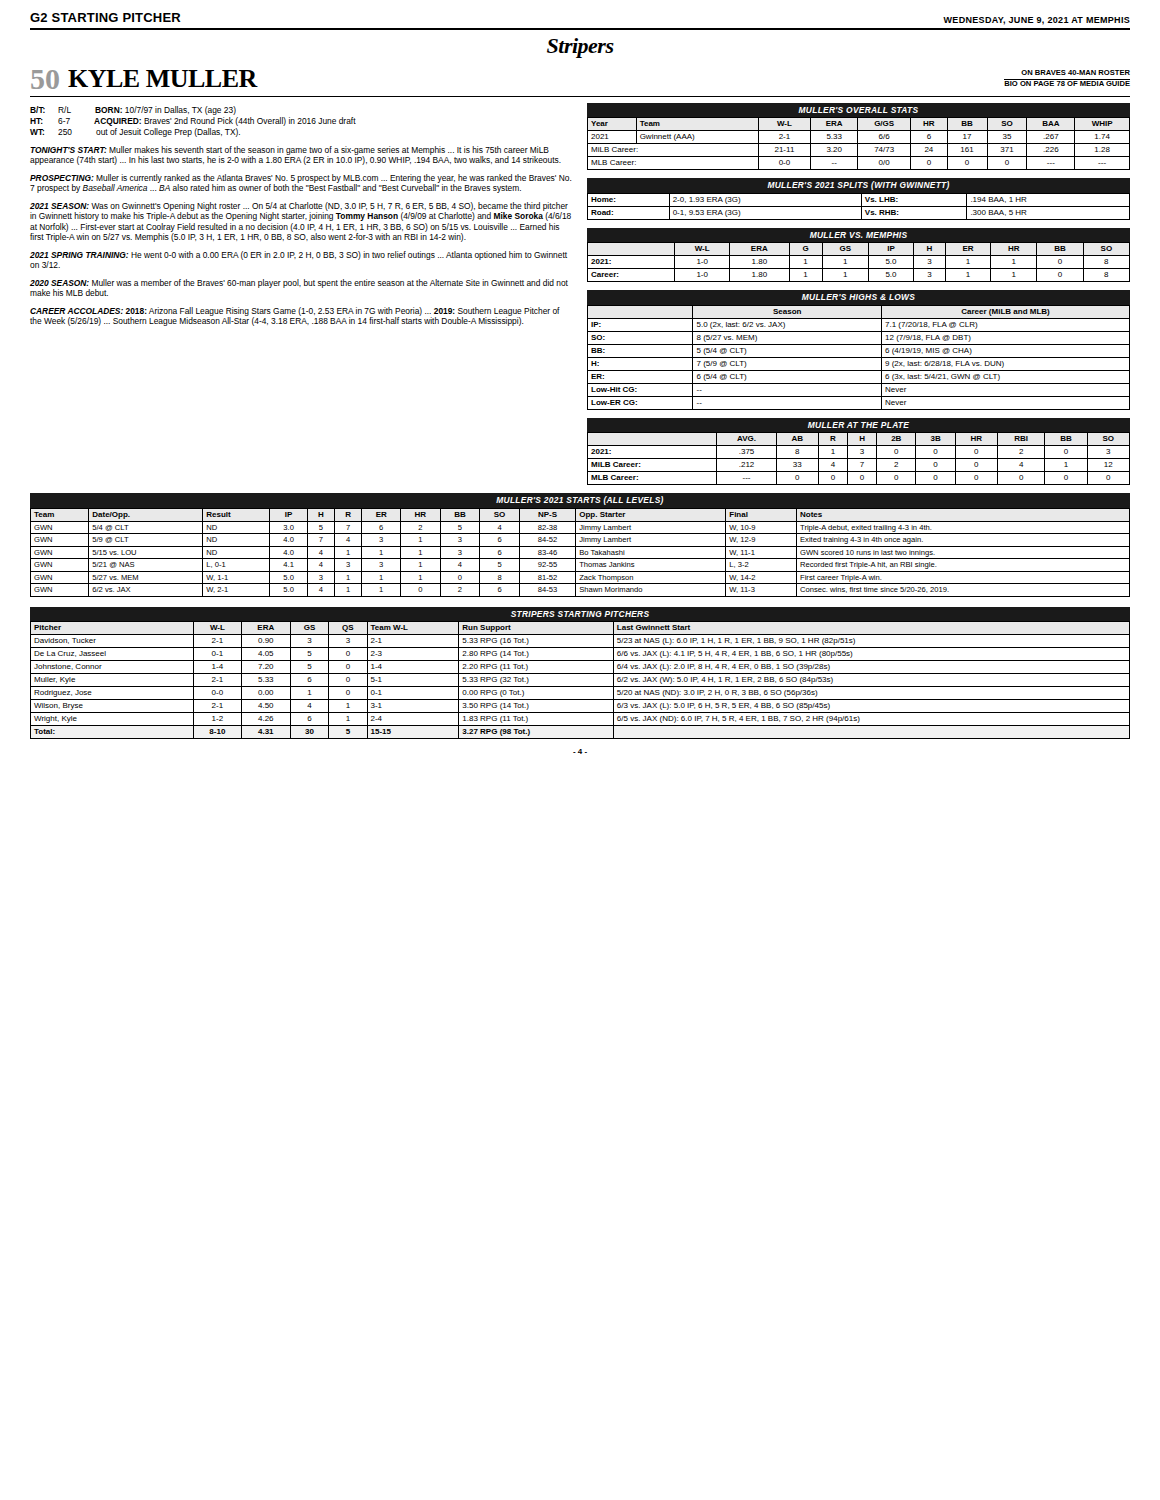G2 STARTING PITCHER
WEDNESDAY, JUNE 9, 2021 AT MEMPHIS
Stripers
50
KYLE MULLER
ON BRAVES 40-MAN ROSTER
BIO ON PAGE 78 OF MEDIA GUIDE
B/T:
R/L
BORN: 10/7/97 in Dallas, TX (age 23)
HT:
6-7
ACQUIRED: Braves' 2nd Round Pick (44th Overall) in 2016 June draft
WT:
250
out of Jesuit College Prep (Dallas, TX).
TONIGHT'S START: Muller makes his seventh start of the season in game two of a six-game series at Memphis ... It is his 75th career MiLB appearance (74th start) ... In his last two starts, he is 2-0 with a 1.80 ERA (2 ER in 10.0 IP), 0.90 WHIP, .194 BAA, two walks, and 14 strikeouts.
PROSPECTING: Muller is currently ranked as the Atlanta Braves' No. 5 prospect by MLB.com ... Entering the year, he was ranked the Braves' No. 7 prospect by Baseball America ... BA also rated him as owner of both the "Best Fastball" and "Best Curveball" in the Braves system.
2021 SEASON: Was on Gwinnett's Opening Night roster ... On 5/4 at Charlotte (ND, 3.0 IP, 5 H, 7 R, 6 ER, 5 BB, 4 SO), became the third pitcher in Gwinnett history to make his Triple-A debut as the Opening Night starter, joining Tommy Hanson (4/9/09 at Charlotte) and Mike Soroka (4/6/18 at Norfolk) ... First-ever start at Coolray Field resulted in a no decision (4.0 IP, 4 H, 1 ER, 1 HR, 3 BB, 6 SO) on 5/15 vs. Louisville ... Earned his first Triple-A win on 5/27 vs. Memphis (5.0 IP, 3 H, 1 ER, 1 HR, 0 BB, 8 SO, also went 2-for-3 with an RBI in 14-2 win).
2021 SPRING TRAINING: He went 0-0 with a 0.00 ERA (0 ER in 2.0 IP, 2 H, 0 BB, 3 SO) in two relief outings ... Atlanta optioned him to Gwinnett on 3/12.
2020 SEASON: Muller was a member of the Braves' 60-man player pool, but spent the entire season at the Alternate Site in Gwinnett and did not make his MLB debut.
CAREER ACCOLADES: 2018: Arizona Fall League Rising Stars Game (1-0, 2.53 ERA in 7G with Peoria) ... 2019: Southern League Pitcher of the Week (5/26/19) ... Southern League Midseason All-Star (4-4, 3.18 ERA, .188 BAA in 14 first-half starts with Double-A Mississippi).
MULLER'S OVERALL STATS
| Year | Team | W-L | ERA | G/GS | HR | BB | SO | BAA | WHIP |
| --- | --- | --- | --- | --- | --- | --- | --- | --- | --- |
| 2021 | Gwinnett (AAA) | 2-1 | 5.33 | 6/6 | 6 | 17 | 35 | .267 | 1.74 |
| MiLB Career: | 21-11 | 3.20 | 74/73 | 24 | 161 | 371 | .226 | 1.28 |
| MLB Career: | 0-0 | -- | 0/0 | 0 | 0 | 0 | --- | --- |
MULLER'S 2021 SPLITS (WITH GWINNETT)
| Home: | 2-0, 1.93 ERA (3G) | Vs. LHB: | .194 BAA, 1 HR |
| Road: | 0-1, 9.53 ERA (3G) | Vs. RHB: | .300 BAA, 5 HR |
MULLER VS. MEMPHIS
| | W-L | ERA | G | GS | IP | H | ER | HR | BB | SO |
| --- | --- | --- | --- | --- | --- | --- | --- | --- | --- | --- |
| 2021: | 1-0 | 1.80 | 1 | 1 | 5.0 | 3 | 1 | 1 | 0 | 8 |
| Career: | 1-0 | 1.80 | 1 | 1 | 5.0 | 3 | 1 | 1 | 0 | 8 |
MULLER'S HIGHS & LOWS
| | Season | Career (MiLB and MLB) |
| --- | --- | --- |
| IP: | 5.0 (2x, last: 6/2 vs. JAX) | 7.1 (7/20/18, FLA @ CLR) |
| SO: | 8 (5/27 vs. MEM) | 12 (7/9/18, FLA @ DBT) |
| BB: | 5 (5/4 @ CLT) | 6 (4/19/19, MIS @ CHA) |
| H: | 7 (5/9 @ CLT) | 9 (2x, last: 6/28/18, FLA vs. DUN) |
| ER: | 6 (5/4 @ CLT) | 6 (3x, last: 5/4/21, GWN @ CLT) |
| Low-Hit CG: | -- | Never |
| Low-ER CG: | -- | Never |
MULLER AT THE PLATE
| | AVG. | AB | R | H | 2B | 3B | HR | RBI | BB | SO |
| --- | --- | --- | --- | --- | --- | --- | --- | --- | --- | --- |
| 2021: | .375 | 8 | 1 | 3 | 0 | 0 | 0 | 2 | 0 | 3 |
| MiLB Career: | .212 | 33 | 4 | 7 | 2 | 0 | 0 | 4 | 1 | 12 |
| MLB Career: | --- | 0 | 0 | 0 | 0 | 0 | 0 | 0 | 0 | 0 |
MULLER'S 2021 STARTS (ALL LEVELS)
| Team | Date/Opp. | Result | IP | H | R | ER | HR | BB | SO | NP-S | Opp. Starter | Final | Notes |
| --- | --- | --- | --- | --- | --- | --- | --- | --- | --- | --- | --- | --- | --- |
| GWN | 5/4 @ CLT | ND | 3.0 | 5 | 7 | 6 | 2 | 5 | 4 | 82-38 | Jimmy Lambert | W, 10-9 | Triple-A debut, exited trailing 4-3 in 4th. |
| GWN | 5/9 @ CLT | ND | 4.0 | 7 | 4 | 3 | 1 | 3 | 6 | 84-52 | Jimmy Lambert | W, 12-9 | Exited training 4-3 in 4th once again. |
| GWN | 5/15 vs. LOU | ND | 4.0 | 4 | 1 | 1 | 1 | 3 | 6 | 83-46 | Bo Takahashi | W, 11-1 | GWN scored 10 runs in last two innings. |
| GWN | 5/21 @ NAS | L, 0-1 | 4.1 | 4 | 3 | 3 | 1 | 4 | 5 | 92-55 | Thomas Jankins | L, 3-2 | Recorded first Triple-A hit, an RBI single. |
| GWN | 5/27 vs. MEM | W, 1-1 | 5.0 | 3 | 1 | 1 | 1 | 0 | 8 | 81-52 | Zack Thompson | W, 14-2 | First career Triple-A win. |
| GWN | 6/2 vs. JAX | W, 2-1 | 5.0 | 4 | 1 | 1 | 0 | 2 | 6 | 84-53 | Shawn Morimando | W, 11-3 | Consec. wins, first time since 5/20-26, 2019. |
STRIPERS STARTING PITCHERS
| Pitcher | W-L | ERA | GS | QS | Team W-L | Run Support | Last Gwinnett Start |
| --- | --- | --- | --- | --- | --- | --- | --- |
| Davidson, Tucker | 2-1 | 0.90 | 3 | 3 | 2-1 | 5.33 RPG (16 Tot.) | 5/23 at NAS (L): 6.0 IP, 1 H, 1 R, 1 ER, 1 BB, 9 SO, 1 HR (82p/51s) |
| De La Cruz, Jasseel | 0-1 | 4.05 | 5 | 0 | 2-3 | 2.80 RPG (14 Tot.) | 6/6 vs. JAX (L): 4.1 IP, 5 H, 4 R, 4 ER, 1 BB, 6 SO, 1 HR (80p/55s) |
| Johnstone, Connor | 1-4 | 7.20 | 5 | 0 | 1-4 | 2.20 RPG (11 Tot.) | 6/4 vs. JAX (L): 2.0 IP, 8 H, 4 R, 4 ER, 0 BB, 1 SO (39p/28s) |
| Muller, Kyle | 2-1 | 5.33 | 6 | 0 | 5-1 | 5.33 RPG (32 Tot.) | 6/2 vs. JAX (W): 5.0 IP, 4 H, 1 R, 1 ER, 2 BB, 6 SO (84p/53s) |
| Rodriguez, Jose | 0-0 | 0.00 | 1 | 0 | 0-1 | 0.00 RPG (0 Tot.) | 5/20 at NAS (ND): 3.0 IP, 2 H, 0 R, 3 BB, 6 SO (56p/36s) |
| Wilson, Bryse | 2-1 | 4.50 | 4 | 1 | 3-1 | 3.50 RPG (14 Tot.) | 6/3 vs. JAX (L): 5.0 IP, 6 H, 5 R, 5 ER, 4 BB, 6 SO (85p/45s) |
| Wright, Kyle | 1-2 | 4.26 | 6 | 1 | 2-4 | 1.83 RPG (11 Tot.) | 6/5 vs. JAX (ND): 6.0 IP, 7 H, 5 R, 4 ER, 1 BB, 7 SO, 2 HR (94p/61s) |
| Total: | 8-10 | 4.31 | 30 | 5 | 15-15 | 3.27 RPG (98 Tot.) | |
- 4 -